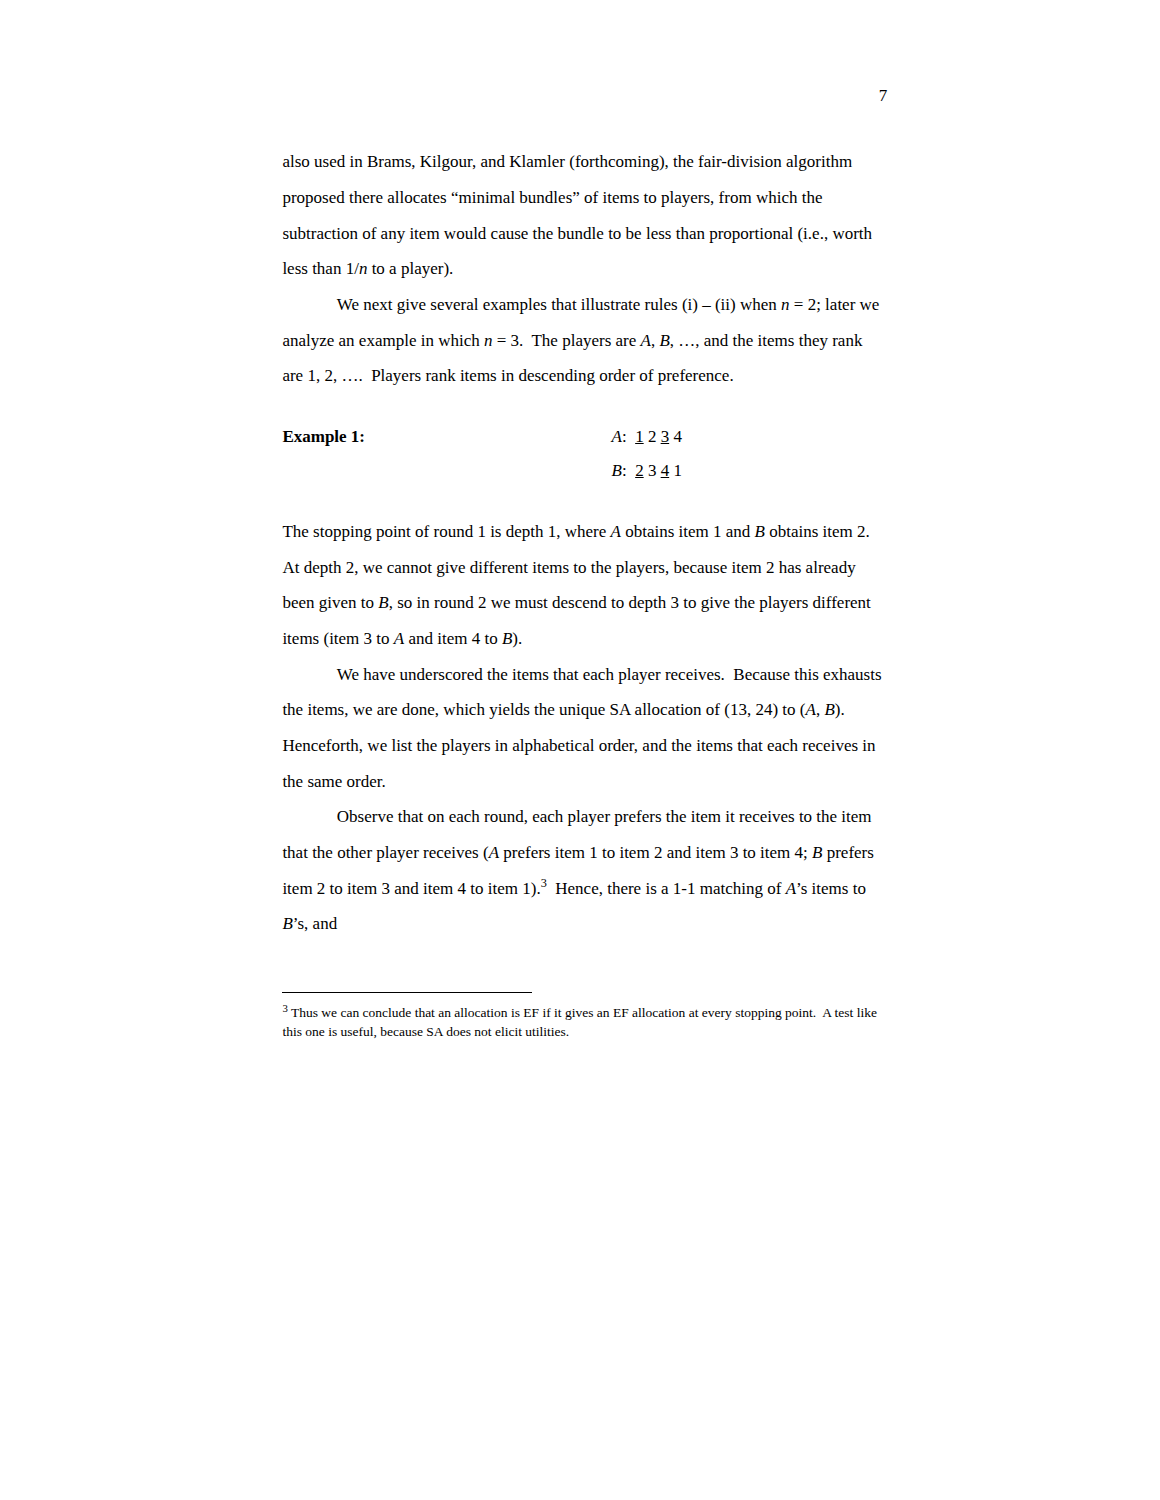7
also used in Brams, Kilgour, and Klamler (forthcoming), the fair-division algorithm proposed there allocates “minimal bundles” of items to players, from which the subtraction of any item would cause the bundle to be less than proportional (i.e., worth less than 1/n to a player).
We next give several examples that illustrate rules (i) – (ii) when n = 2; later we analyze an example in which n = 3. The players are A, B, …, and the items they rank are 1, 2, …. Players rank items in descending order of preference.
Example 1:
A: 1 2 3 4
B: 2 3 4 1
The stopping point of round 1 is depth 1, where A obtains item 1 and B obtains item 2. At depth 2, we cannot give different items to the players, because item 2 has already been given to B, so in round 2 we must descend to depth 3 to give the players different items (item 3 to A and item 4 to B).
We have underscored the items that each player receives. Because this exhausts the items, we are done, which yields the unique SA allocation of (13, 24) to (A, B). Henceforth, we list the players in alphabetical order, and the items that each receives in the same order.
Observe that on each round, each player prefers the item it receives to the item that the other player receives (A prefers item 1 to item 2 and item 3 to item 4; B prefers item 2 to item 3 and item 4 to item 1).3 Hence, there is a 1-1 matching of A’s items to B’s, and
3 Thus we can conclude that an allocation is EF if it gives an EF allocation at every stopping point. A test like this one is useful, because SA does not elicit utilities.